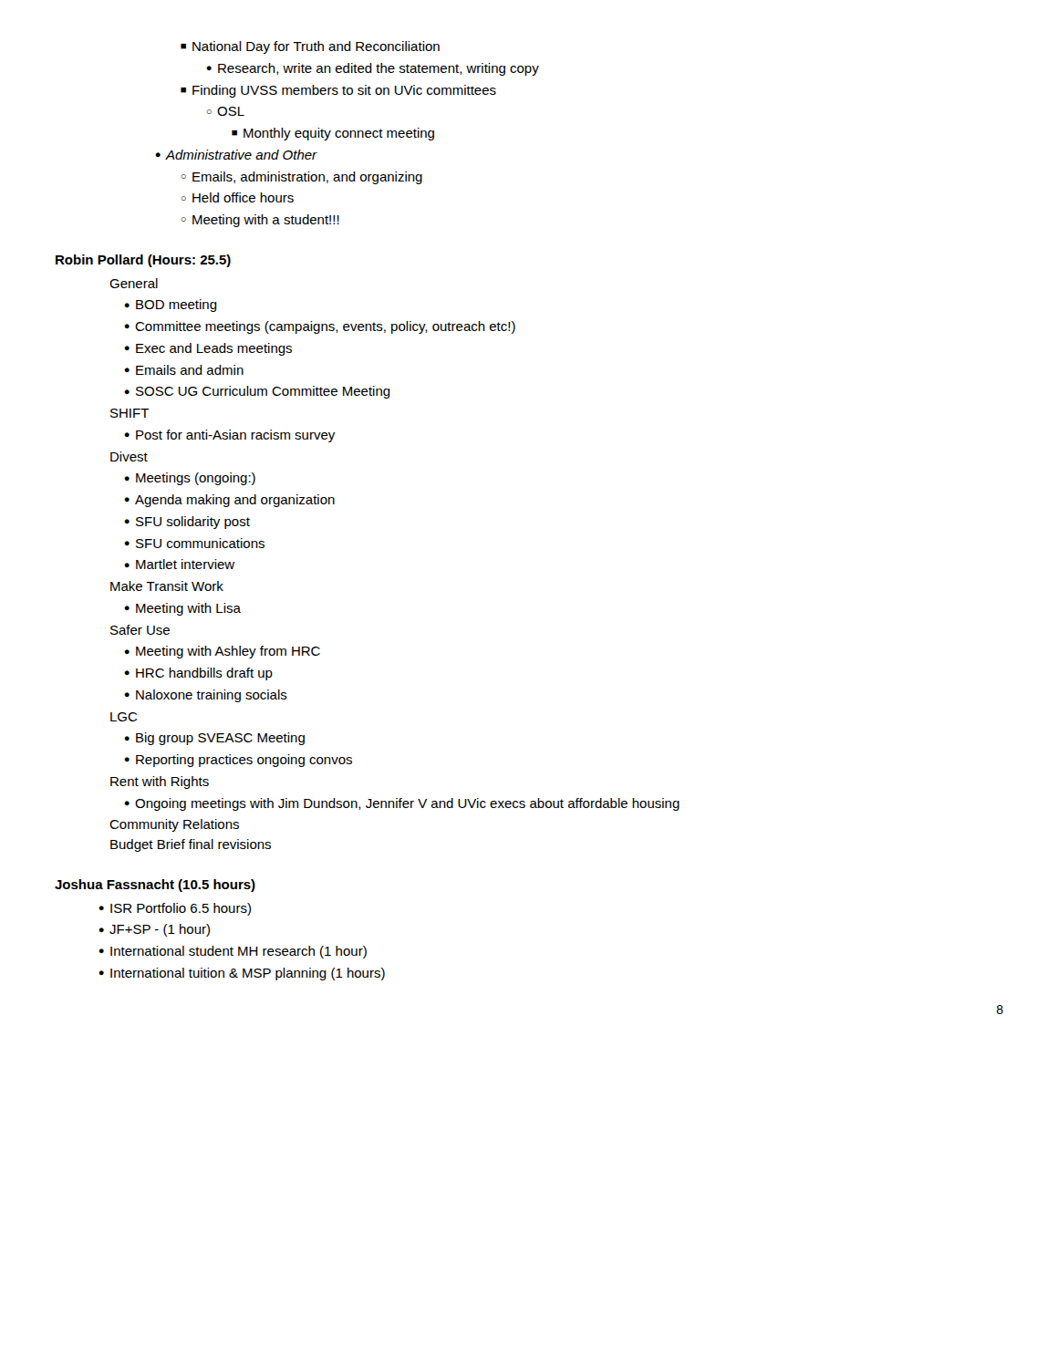National Day for Truth and Reconciliation
Research, write an edited the statement, writing copy
Finding UVSS members to sit on UVic committees
OSL
Monthly equity connect meeting
Administrative and Other
Emails, administration, and organizing
Held office hours
Meeting with a student!!!
Robin Pollard (Hours: 25.5)
General
BOD meeting
Committee meetings (campaigns, events, policy, outreach etc!)
Exec and Leads meetings
Emails and admin
SOSC UG Curriculum Committee Meeting
SHIFT
Post for anti-Asian racism survey
Divest
Meetings (ongoing:)
Agenda making and organization
SFU solidarity post
SFU communications
Martlet interview
Make Transit Work
Meeting with Lisa
Safer Use
Meeting with Ashley from HRC
HRC handbills draft up
Naloxone training socials
LGC
Big group SVEASC Meeting
Reporting practices ongoing convos
Rent with Rights
Ongoing meetings with Jim Dundson, Jennifer V and UVic execs about affordable housing
Community Relations
Budget Brief final revisions
Joshua Fassnacht (10.5 hours)
ISR Portfolio 6.5 hours)
JF+SP - (1 hour)
International student MH research (1 hour)
International tuition & MSP planning (1 hours)
8